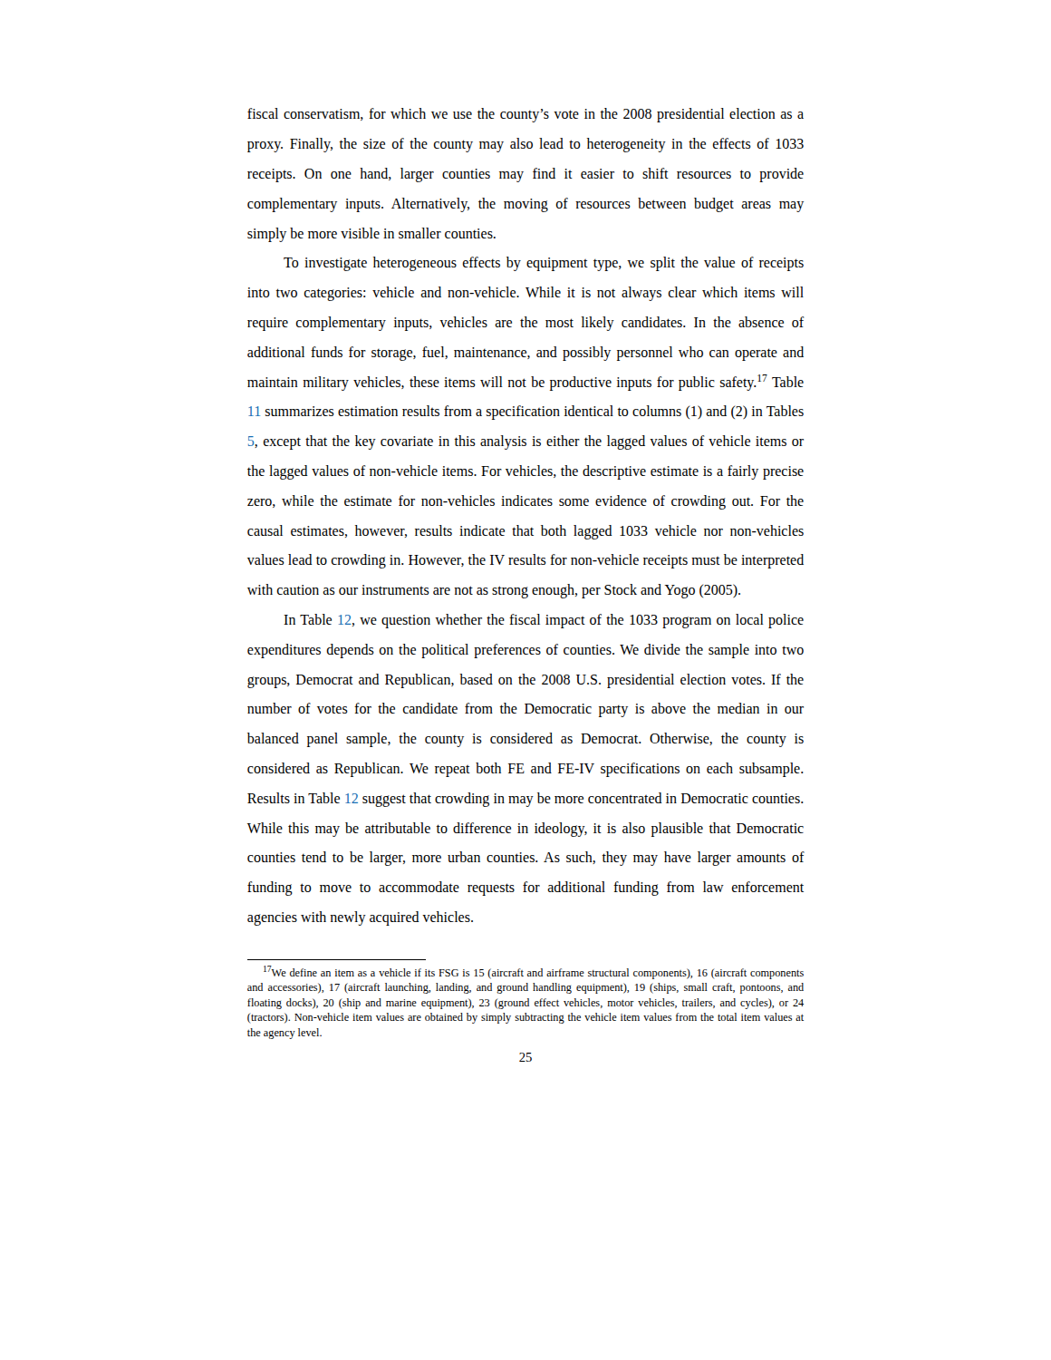fiscal conservatism, for which we use the county’s vote in the 2008 presidential election as a proxy. Finally, the size of the county may also lead to heterogeneity in the effects of 1033 receipts. On one hand, larger counties may find it easier to shift resources to provide complementary inputs. Alternatively, the moving of resources between budget areas may simply be more visible in smaller counties.
To investigate heterogeneous effects by equipment type, we split the value of receipts into two categories: vehicle and non-vehicle. While it is not always clear which items will require complementary inputs, vehicles are the most likely candidates. In the absence of additional funds for storage, fuel, maintenance, and possibly personnel who can operate and maintain military vehicles, these items will not be productive inputs for public safety.17 Table 11 summarizes estimation results from a specification identical to columns (1) and (2) in Tables 5, except that the key covariate in this analysis is either the lagged values of vehicle items or the lagged values of non-vehicle items. For vehicles, the descriptive estimate is a fairly precise zero, while the estimate for non-vehicles indicates some evidence of crowding out. For the causal estimates, however, results indicate that both lagged 1033 vehicle nor non-vehicles values lead to crowding in. However, the IV results for non-vehicle receipts must be interpreted with caution as our instruments are not as strong enough, per Stock and Yogo (2005).
In Table 12, we question whether the fiscal impact of the 1033 program on local police expenditures depends on the political preferences of counties. We divide the sample into two groups, Democrat and Republican, based on the 2008 U.S. presidential election votes. If the number of votes for the candidate from the Democratic party is above the median in our balanced panel sample, the county is considered as Democrat. Otherwise, the county is considered as Republican. We repeat both FE and FE-IV specifications on each subsample. Results in Table 12 suggest that crowding in may be more concentrated in Democratic counties. While this may be attributable to difference in ideology, it is also plausible that Democratic counties tend to be larger, more urban counties. As such, they may have larger amounts of funding to move to accommodate requests for additional funding from law enforcement agencies with newly acquired vehicles.
17We define an item as a vehicle if its FSG is 15 (aircraft and airframe structural components), 16 (aircraft components and accessories), 17 (aircraft launching, landing, and ground handling equipment), 19 (ships, small craft, pontoons, and floating docks), 20 (ship and marine equipment), 23 (ground effect vehicles, motor vehicles, trailers, and cycles), or 24 (tractors). Non-vehicle item values are obtained by simply subtracting the vehicle item values from the total item values at the agency level.
25